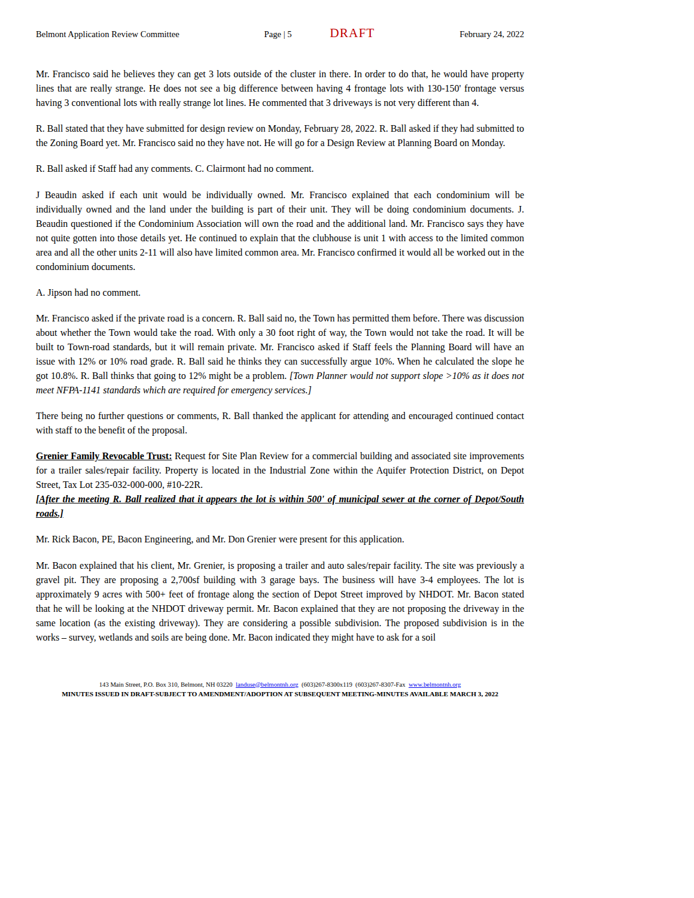Belmont Application Review Committee
Page | 5 DRAFT
February 24, 2022
Mr. Francisco said he believes they can get 3 lots outside of the cluster in there. In order to do that, he would have property lines that are really strange. He does not see a big difference between having 4 frontage lots with 130-150' frontage versus having 3 conventional lots with really strange lot lines. He commented that 3 driveways is not very different than 4.
R. Ball stated that they have submitted for design review on Monday, February 28, 2022. R. Ball asked if they had submitted to the Zoning Board yet. Mr. Francisco said no they have not. He will go for a Design Review at Planning Board on Monday.
R. Ball asked if Staff had any comments. C. Clairmont had no comment.
J Beaudin asked if each unit would be individually owned. Mr. Francisco explained that each condominium will be individually owned and the land under the building is part of their unit. They will be doing condominium documents. J. Beaudin questioned if the Condominium Association will own the road and the additional land. Mr. Francisco says they have not quite gotten into those details yet. He continued to explain that the clubhouse is unit 1 with access to the limited common area and all the other units 2-11 will also have limited common area. Mr. Francisco confirmed it would all be worked out in the condominium documents.
A. Jipson had no comment.
Mr. Francisco asked if the private road is a concern. R. Ball said no, the Town has permitted them before. There was discussion about whether the Town would take the road. With only a 30 foot right of way, the Town would not take the road. It will be built to Town-road standards, but it will remain private. Mr. Francisco asked if Staff feels the Planning Board will have an issue with 12% or 10% road grade. R. Ball said he thinks they can successfully argue 10%. When he calculated the slope he got 10.8%. R. Ball thinks that going to 12% might be a problem. [Town Planner would not support slope >10% as it does not meet NFPA-1141 standards which are required for emergency services.]
There being no further questions or comments, R. Ball thanked the applicant for attending and encouraged continued contact with staff to the benefit of the proposal.
Grenier Family Revocable Trust: Request for Site Plan Review for a commercial building and associated site improvements for a trailer sales/repair facility. Property is located in the Industrial Zone within the Aquifer Protection District, on Depot Street, Tax Lot 235-032-000-000, #10-22R.
[After the meeting R. Ball realized that it appears the lot is within 500' of municipal sewer at the corner of Depot/South roads.]
Mr. Rick Bacon, PE, Bacon Engineering, and Mr. Don Grenier were present for this application.
Mr. Bacon explained that his client, Mr. Grenier, is proposing a trailer and auto sales/repair facility. The site was previously a gravel pit. They are proposing a 2,700sf building with 3 garage bays. The business will have 3-4 employees. The lot is approximately 9 acres with 500+ feet of frontage along the section of Depot Street improved by NHDOT. Mr. Bacon stated that he will be looking at the NHDOT driveway permit. Mr. Bacon explained that they are not proposing the driveway in the same location (as the existing driveway). They are considering a possible subdivision. The proposed subdivision is in the works – survey, wetlands and soils are being done. Mr. Bacon indicated they might have to ask for a soil
143 Main Street, P.O. Box 310, Belmont, NH 03220 landuse@belmontnh.org (603)267-8300x119 (603)267-8307-Fax www.belmontnh.org
MINUTES ISSUED IN DRAFT-SUBJECT TO AMENDMENT/ADOPTION AT SUBSEQUENT MEETING-MINUTES AVAILABLE MARCH 3, 2022